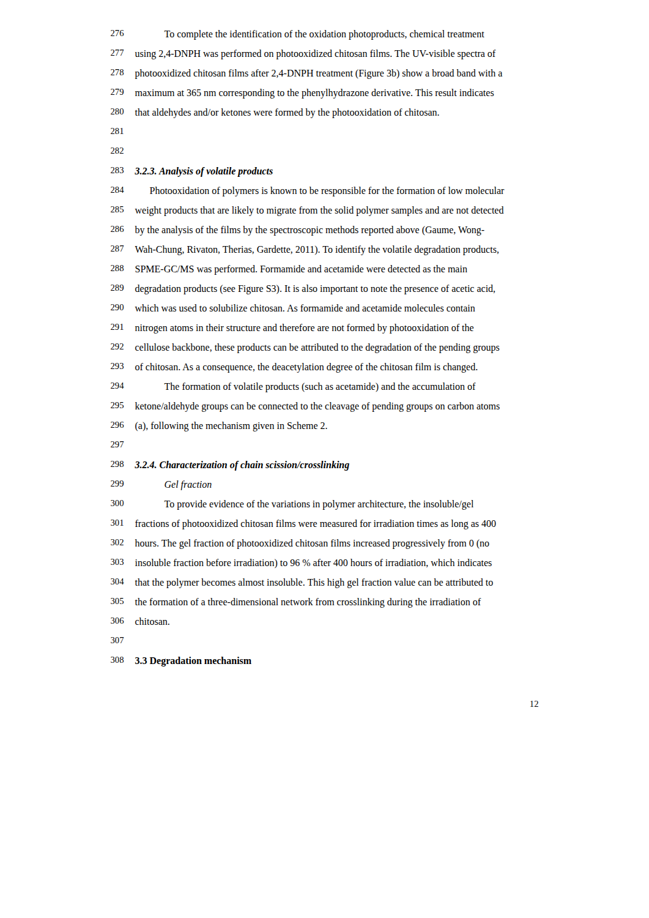276
To complete the identification of the oxidation photoproducts, chemical treatment
277
using 2,4-DNPH was performed on photooxidized chitosan films. The UV-visible spectra of
278
photooxidized chitosan films after 2,4-DNPH treatment (Figure 3b) show a broad band with a
279
maximum at 365 nm corresponding to the phenylhydrazone derivative. This result indicates
280
that aldehydes and/or ketones were formed by the photooxidation of chitosan.
281
282
283
3.2.3. Analysis of volatile products
284
Photooxidation of polymers is known to be responsible for the formation of low molecular
285
weight products that are likely to migrate from the solid polymer samples and are not detected
286
by the analysis of the films by the spectroscopic methods reported above (Gaume, Wong-
287
Wah-Chung, Rivaton, Therias, Gardette, 2011). To identify the volatile degradation products,
288
SPME-GC/MS was performed. Formamide and acetamide were detected as the main
289
degradation products (see Figure S3). It is also important to note the presence of acetic acid,
290
which was used to solubilize chitosan. As formamide and acetamide molecules contain
291
nitrogen atoms in their structure and therefore are not formed by photooxidation of the
292
cellulose backbone, these products can be attributed to the degradation of the pending groups
293
of chitosan. As a consequence, the deacetylation degree of the chitosan film is changed.
294
The formation of volatile products (such as acetamide) and the accumulation of
295
ketone/aldehyde groups can be connected to the cleavage of pending groups on carbon atoms
296
(a), following the mechanism given in Scheme 2.
297
298
3.2.4. Characterization of chain scission/crosslinking
299
Gel fraction
300
To provide evidence of the variations in polymer architecture, the insoluble/gel
301
fractions of photooxidized chitosan films were measured for irradiation times as long as 400
302
hours. The gel fraction of photooxidized chitosan films increased progressively from 0 (no
303
insoluble fraction before irradiation) to 96 % after 400 hours of irradiation, which indicates
304
that the polymer becomes almost insoluble. This high gel fraction value can be attributed to
305
the formation of a three-dimensional network from crosslinking during the irradiation of
306
chitosan.
307
308
3.3 Degradation mechanism
12